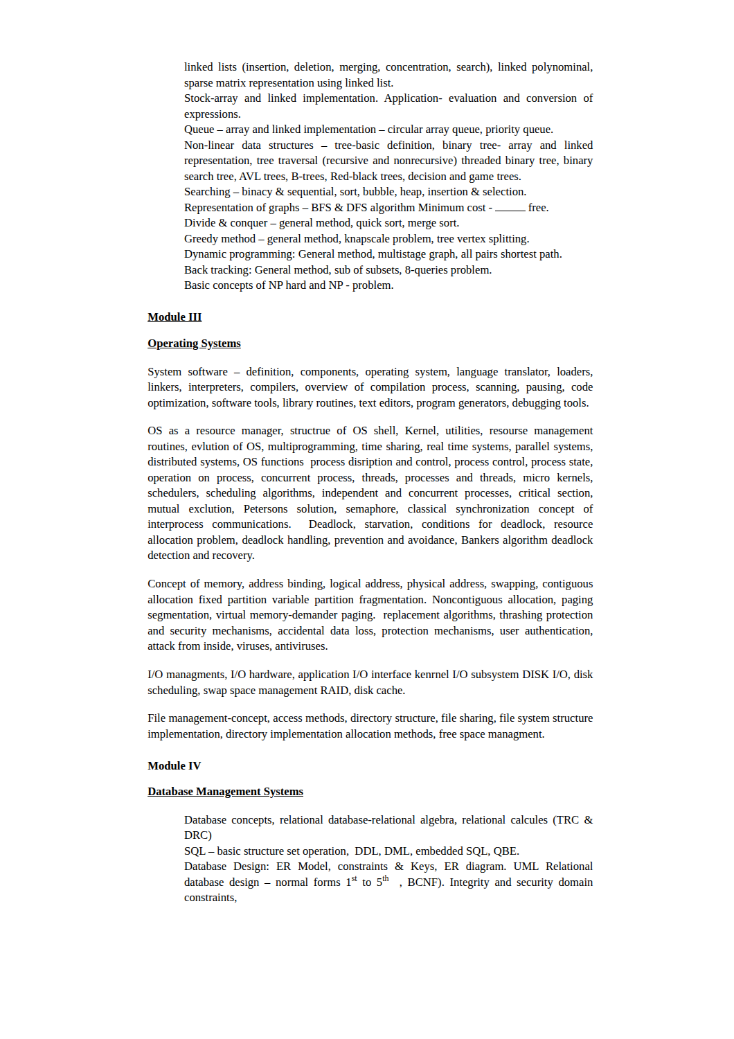linked lists (insertion, deletion, merging, concentration, search), linked polynominal, sparse matrix representation using linked list.
Stock-array and linked implementation. Application- evaluation and conversion of expressions.
Queue – array and linked implementation – circular array queue, priority queue.
Non-linear data structures – tree-basic definition, binary tree- array and linked representation, tree traversal (recursive and nonrecursive) threaded binary tree, binary search tree, AVL trees, B-trees, Red-black trees, decision and game trees.
Searching – binacy & sequential, sort, bubble, heap, insertion & selection.
Representation of graphs – BFS & DFS algorithm Minimum cost - free.
Divide & conquer – general method, quick sort, merge sort.
Greedy method – general method, knapscale problem, tree vertex splitting.
Dynamic programming: General method, multistage graph, all pairs shortest path.
Back tracking: General method, sub of subsets, 8-queries problem.
Basic concepts of NP hard and NP - problem.
Module III
Operating Systems
System software – definition, components, operating system, language translator, loaders, linkers, interpreters, compilers, overview of compilation process, scanning, pausing, code optimization, software tools, library routines, text editors, program generators, debugging tools.
OS as a resource manager, structrue of OS shell, Kernel, utilities, resourse management routines, evlution of OS, multiprogramming, time sharing, real time systems, parallel systems, distributed systems, OS functions process disription and control, process control, process state, operation on process, concurrent process, threads, processes and threads, micro kernels, schedulers, scheduling algorithms, independent and concurrent processes, critical section, mutual exclution, Petersons solution, semaphore, classical synchronization concept of interprocess communications. Deadlock, starvation, conditions for deadlock, resource allocation problem, deadlock handling, prevention and avoidance, Bankers algorithm deadlock detection and recovery.
Concept of memory, address binding, logical address, physical address, swapping, contiguous allocation fixed partition variable partition fragmentation. Noncontiguous allocation, paging segmentation, virtual memory-demander paging. replacement algorithms, thrashing protection and security mechanisms, accidental data loss, protection mechanisms, user authentication, attack from inside, viruses, antiviruses.
I/O managments, I/O hardware, application I/O interface kenrnel I/O subsystem DISK I/O, disk scheduling, swap space management RAID, disk cache.
File management-concept, access methods, directory structure, file sharing, file system structure implementation, directory implementation allocation methods, free space managment.
Module IV
Database Management Systems
Database concepts, relational database-relational algebra, relational calcules (TRC & DRC)
SQL – basic structure set operation, DDL, DML, embedded SQL, QBE.
Database Design: ER Model, constraints & Keys, ER diagram. UML Relational database design – normal forms 1st to 5th , BCNF). Integrity and security domain constraints,